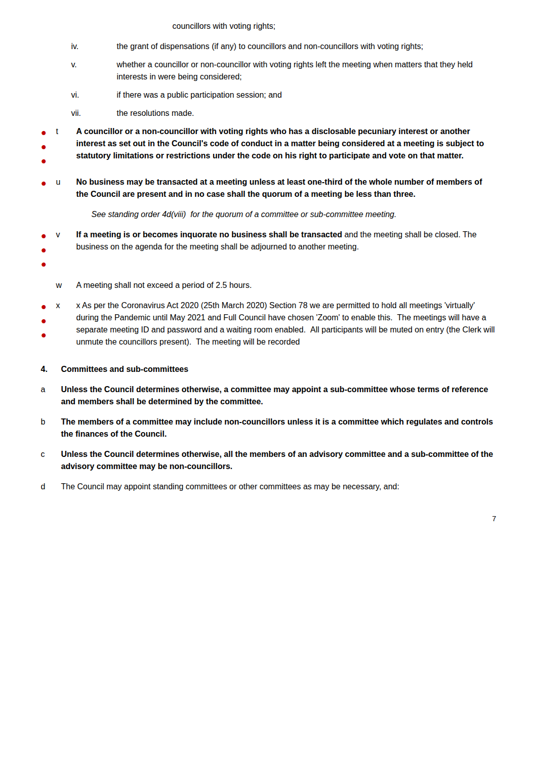councillors with voting rights;
iv. the grant of dispensations (if any) to councillors and non-councillors with voting rights;
v. whether a councillor or non-councillor with voting rights left the meeting when matters that they held interests in were being considered;
vi. if there was a public participation session; and
vii. the resolutions made.
●
●
●
t
A councillor or a non-councillor with voting rights who has a disclosable pecuniary interest or another interest as set out in the Council's code of conduct in a matter being considered at a meeting is subject to statutory limitations or restrictions under the code on his right to participate and vote on that matter.
●
u
No business may be transacted at a meeting unless at least one-third of the whole number of members of the Council are present and in no case shall the quorum of a meeting be less than three.
See standing order 4d(viii) for the quorum of a committee or sub-committee meeting.
●
●
●
v
If a meeting is or becomes inquorate no business shall be transacted and the meeting shall be closed. The business on the agenda for the meeting shall be adjourned to another meeting.
w
A meeting shall not exceed a period of 2.5 hours.
●
●
●
x
x As per the Coronavirus Act 2020 (25th March 2020) Section 78 we are permitted to hold all meetings 'virtually' during the Pandemic until May 2021 and Full Council have chosen 'Zoom' to enable this. The meetings will have a separate meeting ID and password and a waiting room enabled. All participants will be muted on entry (the Clerk will unmute the councillors present). The meeting will be recorded
4. Committees and sub-committees
a
Unless the Council determines otherwise, a committee may appoint a sub-committee whose terms of reference and members shall be determined by the committee.
b
The members of a committee may include non-councillors unless it is a committee which regulates and controls the finances of the Council.
c
Unless the Council determines otherwise, all the members of an advisory committee and a sub-committee of the advisory committee may be non-councillors.
d
The Council may appoint standing committees or other committees as may be necessary, and:
7